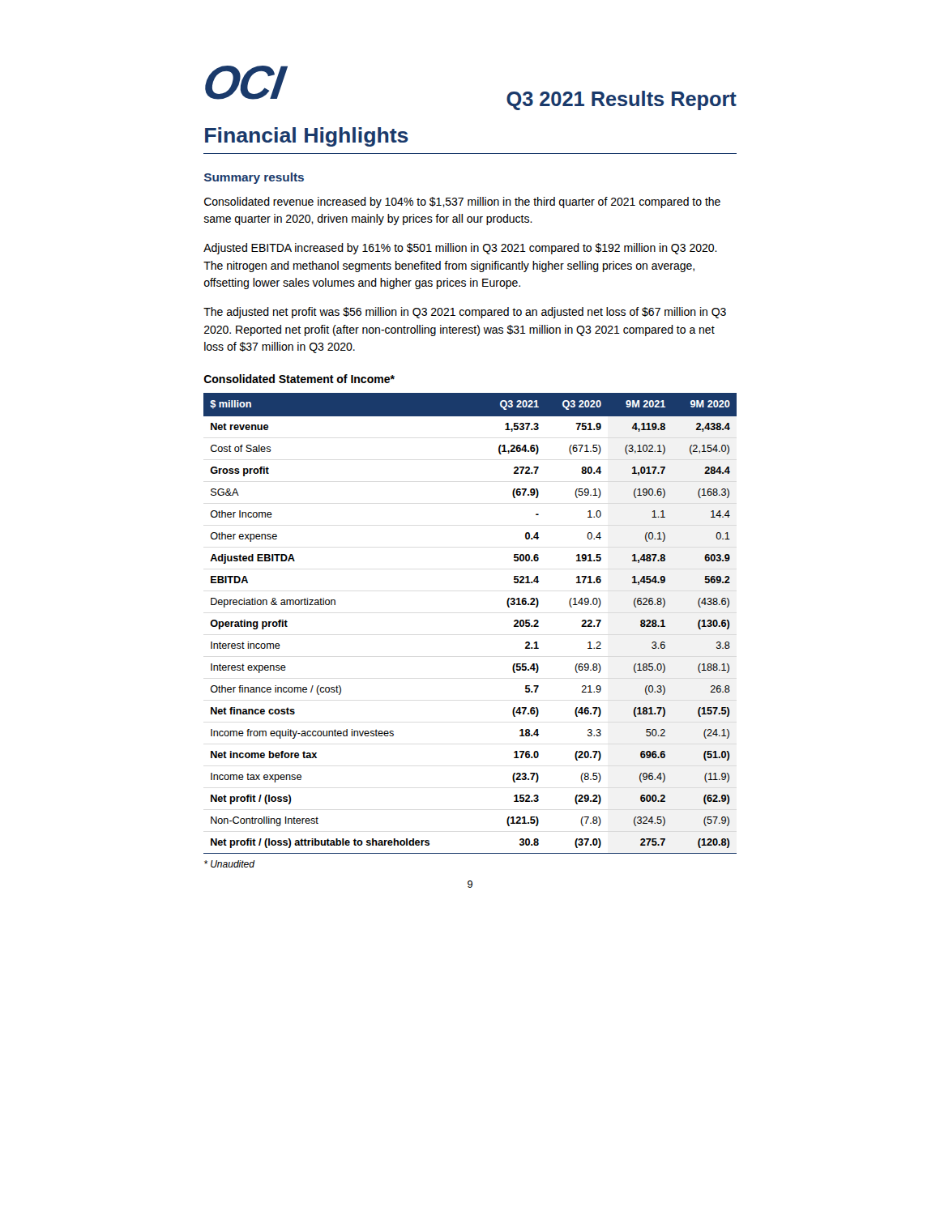OCI
Q3 2021 Results Report
Financial Highlights
Summary results
Consolidated revenue increased by 104% to $1,537 million in the third quarter of 2021 compared to the same quarter in 2020, driven mainly by prices for all our products.
Adjusted EBITDA increased by 161% to $501 million in Q3 2021 compared to $192 million in Q3 2020. The nitrogen and methanol segments benefited from significantly higher selling prices on average, offsetting lower sales volumes and higher gas prices in Europe.
The adjusted net profit was $56 million in Q3 2021 compared to an adjusted net loss of $67 million in Q3 2020. Reported net profit (after non-controlling interest) was $31 million in Q3 2021 compared to a net loss of $37 million in Q3 2020.
Consolidated Statement of Income*
| $ million | Q3 2021 | Q3 2020 | 9M 2021 | 9M 2020 |
| --- | --- | --- | --- | --- |
| Net revenue | 1,537.3 | 751.9 | 4,119.8 | 2,438.4 |
| Cost of Sales | (1,264.6) | (671.5) | (3,102.1) | (2,154.0) |
| Gross profit | 272.7 | 80.4 | 1,017.7 | 284.4 |
| SG&A | (67.9) | (59.1) | (190.6) | (168.3) |
| Other Income | - | 1.0 | 1.1 | 14.4 |
| Other expense | 0.4 | 0.4 | (0.1) | 0.1 |
| Adjusted EBITDA | 500.6 | 191.5 | 1,487.8 | 603.9 |
| EBITDA | 521.4 | 171.6 | 1,454.9 | 569.2 |
| Depreciation & amortization | (316.2) | (149.0) | (626.8) | (438.6) |
| Operating profit | 205.2 | 22.7 | 828.1 | (130.6) |
| Interest income | 2.1 | 1.2 | 3.6 | 3.8 |
| Interest expense | (55.4) | (69.8) | (185.0) | (188.1) |
| Other finance income / (cost) | 5.7 | 21.9 | (0.3) | 26.8 |
| Net finance costs | (47.6) | (46.7) | (181.7) | (157.5) |
| Income from equity-accounted investees | 18.4 | 3.3 | 50.2 | (24.1) |
| Net income before tax | 176.0 | (20.7) | 696.6 | (51.0) |
| Income tax expense | (23.7) | (8.5) | (96.4) | (11.9) |
| Net profit / (loss) | 152.3 | (29.2) | 600.2 | (62.9) |
| Non-Controlling Interest | (121.5) | (7.8) | (324.5) | (57.9) |
| Net profit / (loss) attributable to shareholders | 30.8 | (37.0) | 275.7 | (120.8) |
* Unaudited
9